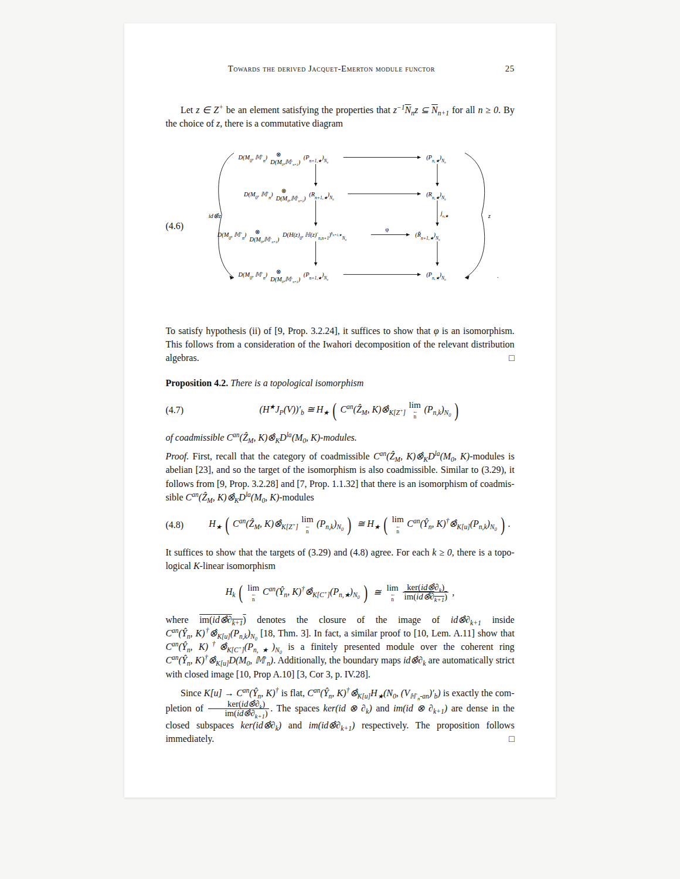Towards the derived Jacquet-Emerton module functor 25
Let z ∈ Z+ be an element satisfying the properties that z−1Nnz ⊆ Nn+1 for all n ≥ 0. By the choice of z, there is a commutative diagram
(4.6)
D(M0, 𝕄◦n) ⊗ D(M0,𝕄◦n+1) (Pn+1,★)N0 (Pn,★)N0 D(M0, 𝕄◦n) ⊗ D(M0,𝕄◦n+1) (Rn+1,★)N0 (Rn,★)N0 jn,★ D(M0, 𝕄◦n) ⊗ D(M0,𝕄◦n+1) D(H(z)0, ℍ(z)◦n,n+1)sn+1,★N0 φ (R̃n+1,★)N0 D(M0, 𝕄◦n) ⊗ D(M0,𝕄◦n+1) (Pn+1,★)N0 (Pn,★)N0 id⊗̂z z .
To satisfy hypothesis (ii) of [9, Prop. 3.2.24], it suffices to show that φ is an isomorphism. This follows from a consideration of the Iwahori decomposition of the relevant distribution algebras. □
Proposition 4.2. There is a topological isomorphism
(4.7)
(H★JP(V))′b ≅ H★ ( Can(ẐM, K)⊗̂K[Z+] lim←n (Pn,k)N0 )
of coadmissible Can(ẐM, K)⊗̂KDla(M0, K)-modules.
Proof. First, recall that the category of coadmissible Can(ẐM, K)⊗̂KDla(M0, K)-modules is abelian [23], and so the target of the isomorphism is also coadmissible. Similar to (3.29), it follows from [9, Prop. 3.2.28] and [7, Prop. 1.1.32] that there is an isomorphism of coadmissible Can(ẐM, K)⊗̂KDla(M0, K)-modules
(4.8)
H★ ( Can(ẐM, K)⊗̂K[Z+] lim←n (Pn,k)N0 ) ≅ H★ ( lim←n Can(Ŷn, K)†⊗̂K[u](Pn,k)N0 ) .
It suffices to show that the targets of (3.29) and (4.8) agree. For each k ≥ 0, there is a topological K-linear isomorphism
Hk ( lim←n Can(Ŷn, K)†⊗̂K[C+](Pn,★)N0 ) ≅ lim←n ker(id⊗̂∂k) im(id⊗̂∂k+1) ,
where im(id⊗̂∂k+1) denotes the closure of the image of id⊗̂∂k+1 inside Can(Ŷn, K)†⊗̂K[u](Pn,k)N0 [18, Thm. 3]. In fact, a similar proof to [10, Lem. A.11] show that Can(Ŷn, K)†⊗̂K[C+](Pn,★)N0 is a finitely presented module over the coherent ring Can(Ŷn, K)†⊗̂K[u]D(M0, 𝕄◦n). Additionally, the boundary maps id⊗̂∂k are automatically strict with closed image [10, Prop A.10] [3, Cor 3, p. IV.28].
Since K[u] → Can(Ŷn, K)† is flat, Can(Ŷn, K)†⊗̂K[u]H★(N0, (Vℍ◦n-an)′b) is exactly the completion of ker(id⊗̂∂k) im(id⊗̂∂k+1). The spaces ker(id ⊗ ∂k) and im(id ⊗ ∂k+1) are dense in the closed subspaces ker(id⊗̂∂k) and im(id⊗̂∂k+1) respectively. The proposition follows immediately. □